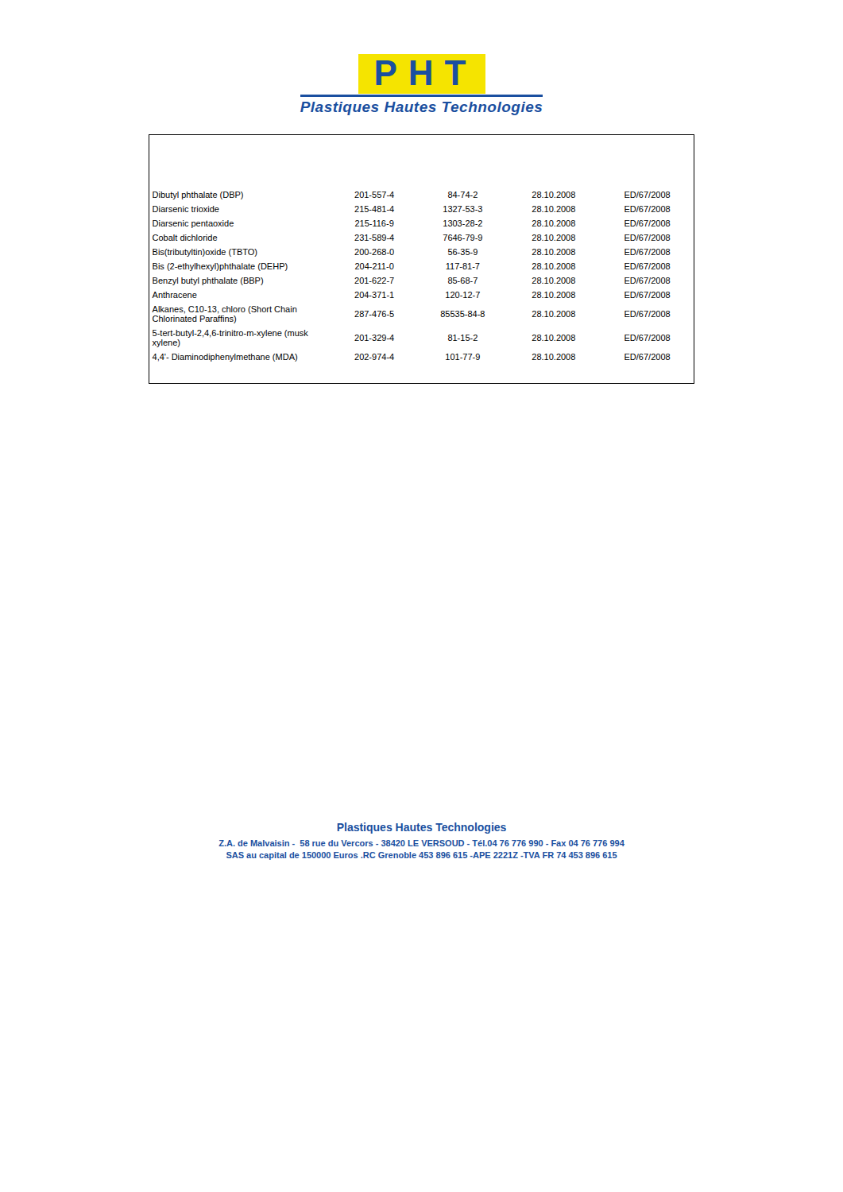PHT
Plastiques Hautes Technologies
| Dibutyl phthalate (DBP) | 201-557-4 | 84-74-2 | 28.10.2008 | ED/67/2008 |
| Diarsenic trioxide | 215-481-4 | 1327-53-3 | 28.10.2008 | ED/67/2008 |
| Diarsenic pentaoxide | 215-116-9 | 1303-28-2 | 28.10.2008 | ED/67/2008 |
| Cobalt dichloride | 231-589-4 | 7646-79-9 | 28.10.2008 | ED/67/2008 |
| Bis(tributyltin)oxide (TBTO) | 200-268-0 | 56-35-9 | 28.10.2008 | ED/67/2008 |
| Bis (2-ethylhexyl)phthalate (DEHP) | 204-211-0 | 117-81-7 | 28.10.2008 | ED/67/2008 |
| Benzyl butyl phthalate (BBP) | 201-622-7 | 85-68-7 | 28.10.2008 | ED/67/2008 |
| Anthracene | 204-371-1 | 120-12-7 | 28.10.2008 | ED/67/2008 |
| Alkanes, C10-13, chloro (Short Chain Chlorinated Paraffins) | 287-476-5 | 85535-84-8 | 28.10.2008 | ED/67/2008 |
| 5-tert-butyl-2,4,6-trinitro-m-xylene (musk xylene) | 201-329-4 | 81-15-2 | 28.10.2008 | ED/67/2008 |
| 4,4'- Diaminodiphenylmethane (MDA) | 202-974-4 | 101-77-9 | 28.10.2008 | ED/67/2008 |
Plastiques Hautes Technologies
Z.A. de Malvaisin - 58 rue du Vercors - 38420 LE VERSOUD - Tél.04 76 776 990 - Fax 04 76 776 994
SAS au capital de 150000 Euros .RC Grenoble 453 896 615 -APE 2221Z -TVA FR 74 453 896 615